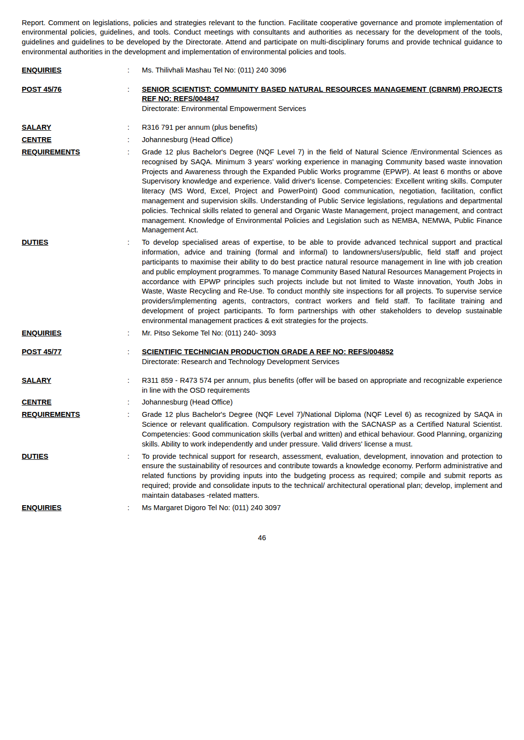Report. Comment on legislations, policies and strategies relevant to the function. Facilitate cooperative governance and promote implementation of environmental policies, guidelines, and tools. Conduct meetings with consultants and authorities as necessary for the development of the tools, guidelines and guidelines to be developed by the Directorate. Attend and participate on multi-disciplinary forums and provide technical guidance to environmental authorities in the development and implementation of environmental policies and tools.
| ENQUIRIES | : | Ms. Thilivhali Mashau Tel No: (011) 240 3096 |
| POST 45/76 | : | SENIOR SCIENTIST: COMMUNITY BASED NATURAL RESOURCES MANAGEMENT (CBNRM) PROJECTS REF NO: REFS/004847 Directorate: Environmental Empowerment Services |
| SALARY | : | R316 791 per annum (plus benefits) |
| CENTRE | : | Johannesburg (Head Office) |
| REQUIREMENTS | : | Grade 12 plus Bachelor's Degree (NQF Level 7) in the field of Natural Science /Environmental Sciences as recognised by SAQA. Minimum 3 years' working experience in managing Community based waste innovation Projects and Awareness through the Expanded Public Works programme (EPWP). At least 6 months or above Supervisory knowledge and experience. Valid driver's license. Competencies: Excellent writing skills. Computer literacy (MS Word, Excel, Project and PowerPoint) Good communication, negotiation, facilitation, conflict management and supervision skills. Understanding of Public Service legislations, regulations and departmental policies. Technical skills related to general and Organic Waste Management, project management, and contract management. Knowledge of Environmental Policies and Legislation such as NEMBA, NEMWA, Public Finance Management Act. |
| DUTIES | : | To develop specialised areas of expertise, to be able to provide advanced technical support and practical information, advice and training (formal and informal) to landowners/users/public, field staff and project participants to maximise their ability to do best practice natural resource management in line with job creation and public employment programmes. To manage Community Based Natural Resources Management Projects in accordance with EPWP principles such projects include but not limited to Waste innovation, Youth Jobs in Waste, Waste Recycling and Re-Use. To conduct monthly site inspections for all projects. To supervise service providers/implementing agents, contractors, contract workers and field staff. To facilitate training and development of project participants. To form partnerships with other stakeholders to develop sustainable environmental management practices & exit strategies for the projects. |
| ENQUIRIES | : | Mr. Pitso Sekome Tel No: (011) 240- 3093 |
| POST 45/77 | : | SCIENTIFIC TECHNICIAN PRODUCTION GRADE A REF NO: REFS/004852 Directorate: Research and Technology Development Services |
| SALARY | : | R311 859 - R473 574 per annum, plus benefits (offer will be based on appropriate and recognizable experience in line with the OSD requirements |
| CENTRE | : | Johannesburg (Head Office) |
| REQUIREMENTS | : | Grade 12 plus Bachelor's Degree (NQF Level 7)/National Diploma (NQF Level 6) as recognized by SAQA in Science or relevant qualification. Compulsory registration with the SACNASP as a Certified Natural Scientist. Competencies: Good communication skills (verbal and written) and ethical behaviour. Good Planning, organizing skills. Ability to work independently and under pressure. Valid drivers' license a must. |
| DUTIES | : | To provide technical support for research, assessment, evaluation, development, innovation and protection to ensure the sustainability of resources and contribute towards a knowledge economy. Perform administrative and related functions by providing inputs into the budgeting process as required; compile and submit reports as required; provide and consolidate inputs to the technical/ architectural operational plan; develop, implement and maintain databases -related matters. |
| ENQUIRIES | : | Ms Margaret Digoro Tel No: (011) 240 3097 |
46